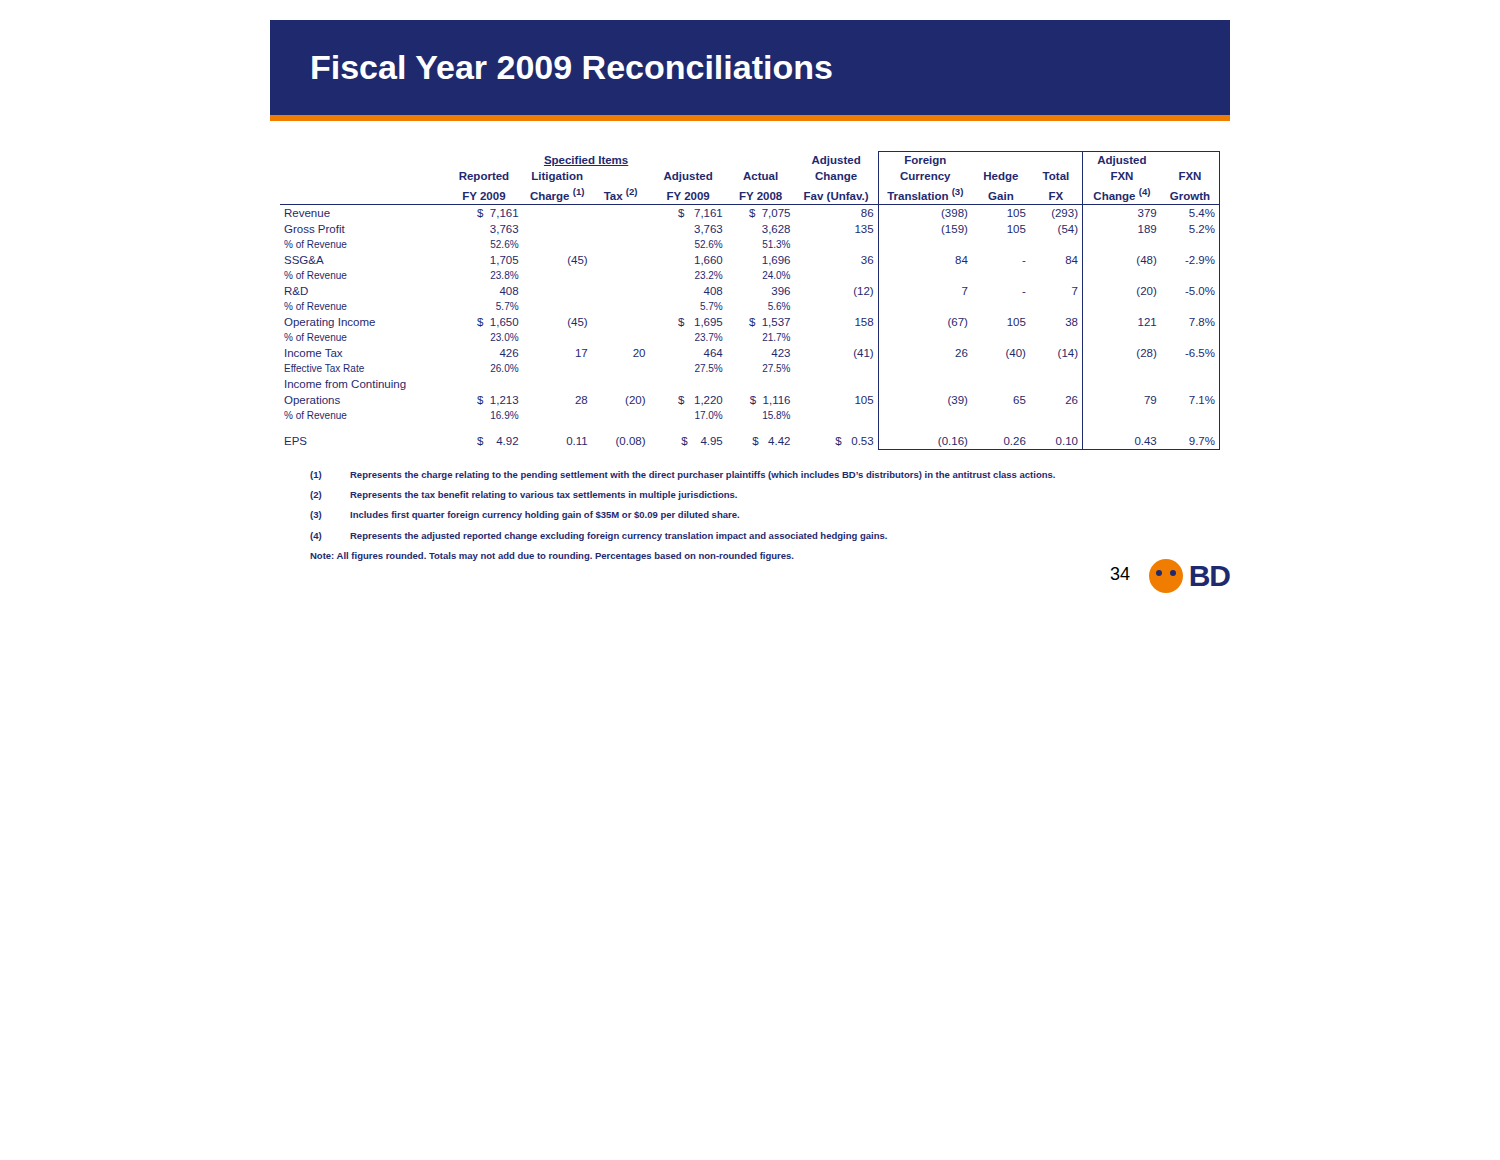Fiscal Year 2009 Reconciliations
| | | Specified Items | | | Adjusted | Foreign | | | Adjusted | |
| | Reported | Litigation | | Adjusted | Actual | Change | Currency | Hedge | Total | FXN | FXN |
| | FY 2009 | Charge (1) | Tax (2) | FY 2009 | FY 2008 | Fav (Unfav.) | Translation (3) | Gain | FX | Change (4) | Growth |
| Revenue | $ 7,161 | | | $ 7,161 | $ 7,075 | 86 | (398) | 105 | (293) | 379 | 5.4% |
| Gross Profit | 3,763 | | | 3,763 | 3,628 | 135 | (159) | 105 | (54) | 189 | 5.2% |
| % of Revenue | 52.6% | | | 52.6% | 51.3% | | | | | | |
| SSG&A | 1,705 | (45) | | 1,660 | 1,696 | 36 | 84 | - | 84 | (48) | -2.9% |
| % of Revenue | 23.8% | | | 23.2% | 24.0% | | | | | | |
| R&D | 408 | | | 408 | 396 | (12) | 7 | - | 7 | (20) | -5.0% |
| % of Revenue | 5.7% | | | 5.7% | 5.6% | | | | | | |
| Operating Income | $ 1,650 | (45) | | $ 1,695 | $ 1,537 | 158 | (67) | 105 | 38 | 121 | 7.8% |
| % of Revenue | 23.0% | | | 23.7% | 21.7% | | | | | | |
| Income Tax | 426 | 17 | 20 | 464 | 423 | (41) | 26 | (40) | (14) | (28) | -6.5% |
| Effective Tax Rate | 26.0% | | | 27.5% | 27.5% | | | | | | |
| Income from Continuing | | | | | | | | | | | |
| Operations | $ 1,213 | 28 | (20) | $ 1,220 | $ 1,116 | 105 | (39) | 65 | 26 | 79 | 7.1% |
| % of Revenue | 16.9% | | | 17.0% | 15.8% | | | | | | |
| EPS | $ 4.92 | 0.11 | (0.08) | $ 4.95 | $ 4.42 | $ 0.53 | (0.16) | 0.26 | 0.10 | 0.43 | 9.7% |
(1)
Represents the charge relating to the pending settlement with the direct purchaser plaintiffs (which includes BD’s distributors) in the antitrust class actions.
(2)
Represents the tax benefit relating to various tax settlements in multiple jurisdictions.
(3)
Includes first quarter foreign currency holding gain of $35M or $0.09 per diluted share.
(4)
Represents the adjusted reported change excluding foreign currency translation impact and associated hedging gains.
Note: All figures rounded. Totals may not add due to rounding. Percentages based on non-rounded figures.
34
BD